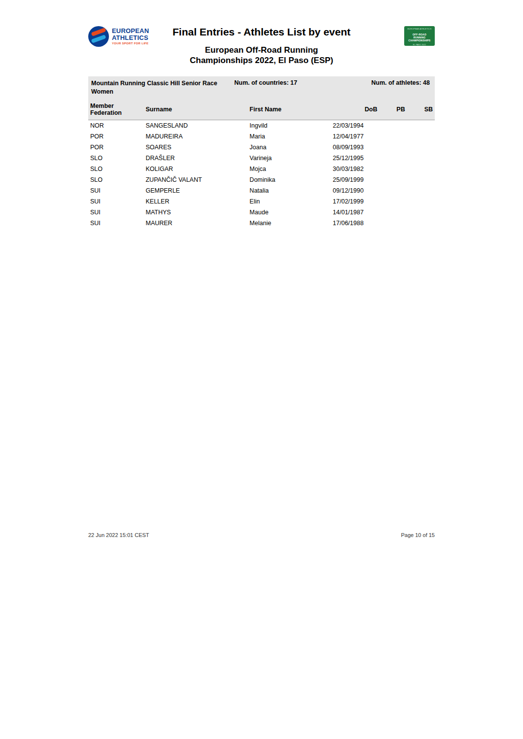EUROPEAN
ATHLETICS
YOUR SPORT FOR LIFE
Final Entries - Athletes List by event
European Off-Road Running
Championships 2022, El Paso (ESP)
EUROPEAN ATHLETICS
OFF-ROAD
RUNNING
CHAMPIONSHIPS
EL PASO 2022
Mountain Running Classic Hill Senior Race Women
Num. of countries: 17
Num. of athletes: 48
| Member Federation | Surname | First Name | DoB | PB | SB |
| --- | --- | --- | --- | --- | --- |
| NOR | SANGESLAND | Ingvild | 22/03/1994 | | |
| POR | MADUREIRA | Maria | 12/04/1977 | | |
| POR | SOARES | Joana | 08/09/1993 | | |
| SLO | DRAŠLER | Varineja | 25/12/1995 | | |
| SLO | KOLIGAR | Mojca | 30/03/1982 | | |
| SLO | ZUPANČIČ VALANT | Dominika | 25/09/1999 | | |
| SUI | GEMPERLE | Natalia | 09/12/1990 | | |
| SUI | KELLER | Elin | 17/02/1999 | | |
| SUI | MATHYS | Maude | 14/01/1987 | | |
| SUI | MAURER | Melanie | 17/06/1988 | | |
22 Jun 2022 15:01 CEST
Page 10 of 15